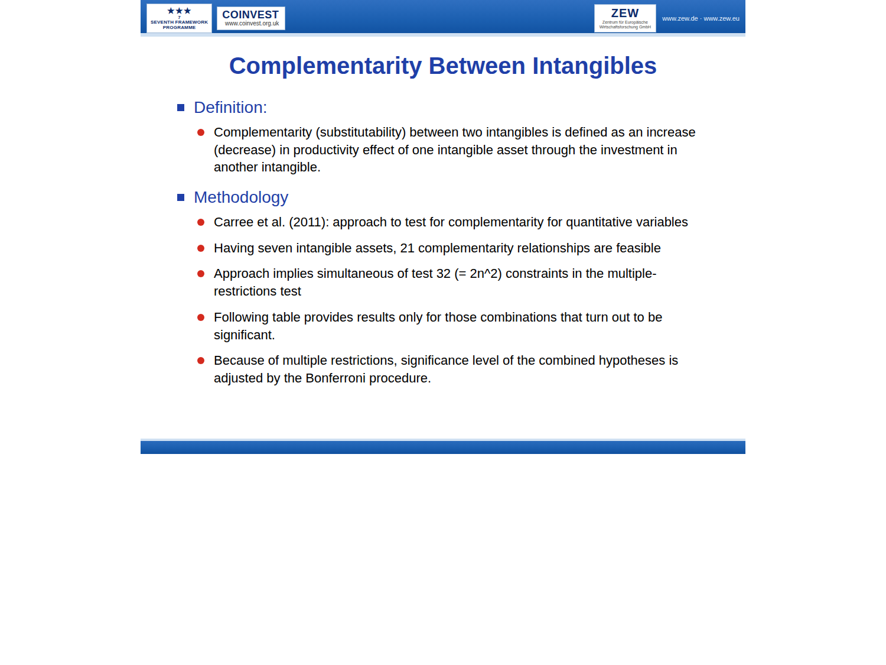★★★ 7
SEVENTH FRAMEWORK
PROGRAMME
COINVEST
www.coinvest.org.uk
ZEW
Zentrum für Europäische
Wirtschaftsforschung GmbH
www.zew.de · www.zew.eu
Complementarity Between Intangibles
Definition:
Complementarity (substitutability) between two intangibles is defined as an increase (decrease) in productivity effect of one intangible asset through the investment in another intangible.
Methodology
Carree et al. (2011): approach to test for complementarity for quantitative variables
Having seven intangible assets, 21 complementarity relationships are feasible
Approach implies simultaneous of test 32 (= 2n^2) constraints in the multiple-restrictions test
Following table provides results only for those combinations that turn out to be significant.
Because of multiple restrictions, significance level of the combined hypotheses is adjusted by the Bonferroni procedure.